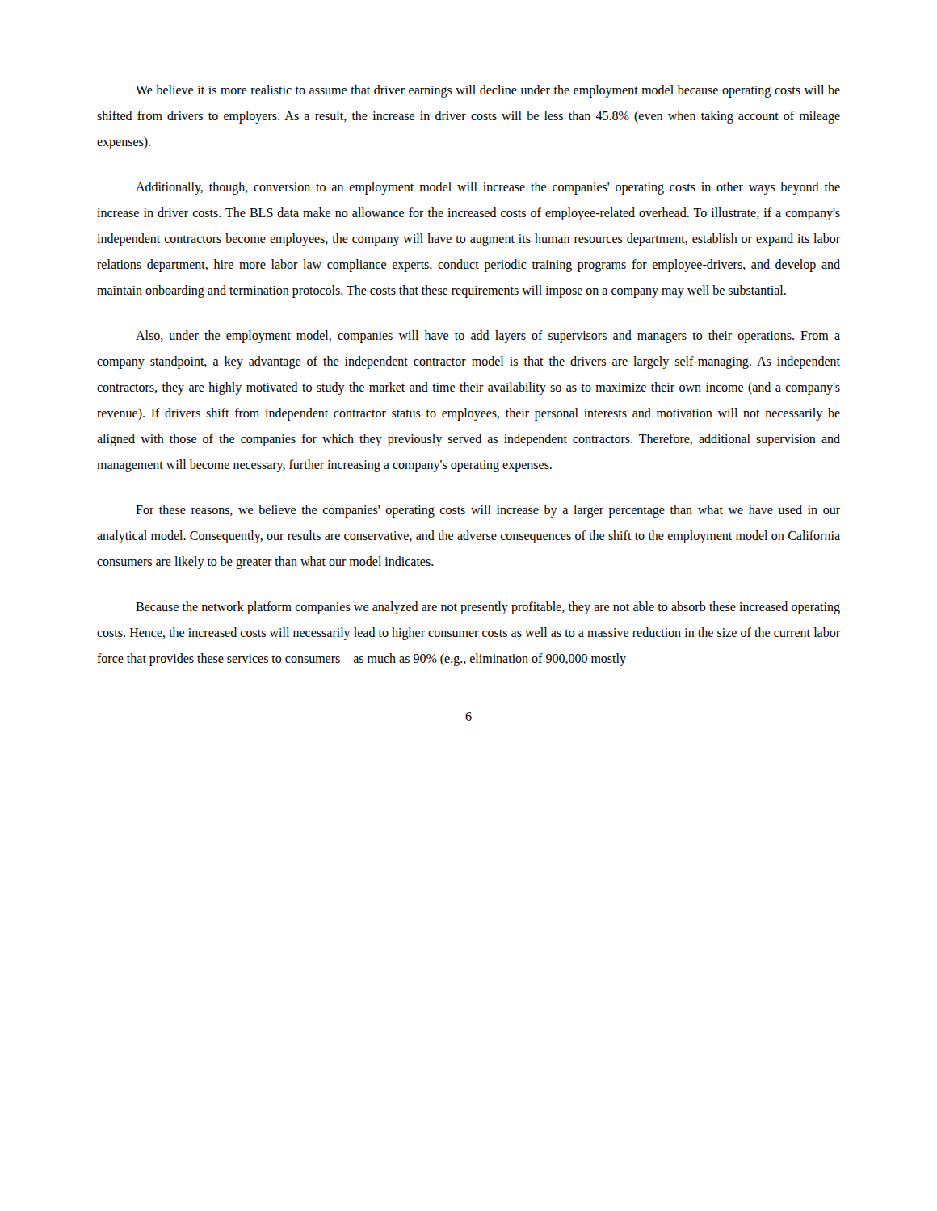We believe it is more realistic to assume that driver earnings will decline under the employment model because operating costs will be shifted from drivers to employers. As a result, the increase in driver costs will be less than 45.8% (even when taking account of mileage expenses).
Additionally, though, conversion to an employment model will increase the companies' operating costs in other ways beyond the increase in driver costs. The BLS data make no allowance for the increased costs of employee-related overhead. To illustrate, if a company's independent contractors become employees, the company will have to augment its human resources department, establish or expand its labor relations department, hire more labor law compliance experts, conduct periodic training programs for employee-drivers, and develop and maintain onboarding and termination protocols. The costs that these requirements will impose on a company may well be substantial.
Also, under the employment model, companies will have to add layers of supervisors and managers to their operations. From a company standpoint, a key advantage of the independent contractor model is that the drivers are largely self-managing. As independent contractors, they are highly motivated to study the market and time their availability so as to maximize their own income (and a company's revenue). If drivers shift from independent contractor status to employees, their personal interests and motivation will not necessarily be aligned with those of the companies for which they previously served as independent contractors. Therefore, additional supervision and management will become necessary, further increasing a company's operating expenses.
For these reasons, we believe the companies' operating costs will increase by a larger percentage than what we have used in our analytical model. Consequently, our results are conservative, and the adverse consequences of the shift to the employment model on California consumers are likely to be greater than what our model indicates.
Because the network platform companies we analyzed are not presently profitable, they are not able to absorb these increased operating costs. Hence, the increased costs will necessarily lead to higher consumer costs as well as to a massive reduction in the size of the current labor force that provides these services to consumers – as much as 90% (e.g., elimination of 900,000 mostly
6